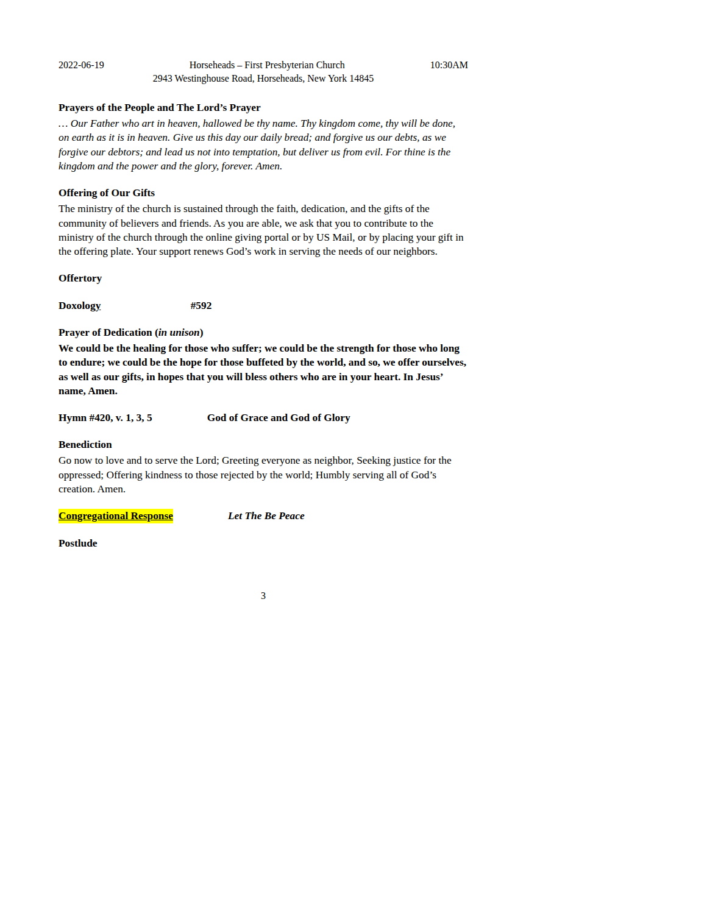2022-06-19 Horseheads – First Presbyterian Church 10:30AM
2943 Westinghouse Road, Horseheads, New York 14845
Prayers of the People and The Lord’s Prayer
… Our Father who art in heaven, hallowed be thy name. Thy kingdom come, thy will be done, on earth as it is in heaven. Give us this day our daily bread; and forgive us our debts, as we forgive our debtors; and lead us not into temptation, but deliver us from evil. For thine is the kingdom and the power and the glory, forever. Amen.
Offering of Our Gifts
The ministry of the church is sustained through the faith, dedication, and the gifts of the community of believers and friends. As you are able, we ask that you to contribute to the ministry of the church through the online giving portal or by US Mail, or by placing your gift in the offering plate. Your support renews God’s work in serving the needs of our neighbors.
Offertory
Doxology #592
Prayer of Dedication (in unison)
We could be the healing for those who suffer; we could be the strength for those who long to endure; we could be the hope for those buffeted by the world, and so, we offer ourselves, as well as our gifts, in hopes that you will bless others who are in your heart. In Jesus’ name, Amen.
Hymn #420, v. 1, 3, 5 God of Grace and God of Glory
Benediction
Go now to love and to serve the Lord; Greeting everyone as neighbor, Seeking justice for the oppressed; Offering kindness to those rejected by the world; Humbly serving all of God’s creation. Amen.
Congregational Response Let The Be Peace
Postlude
3